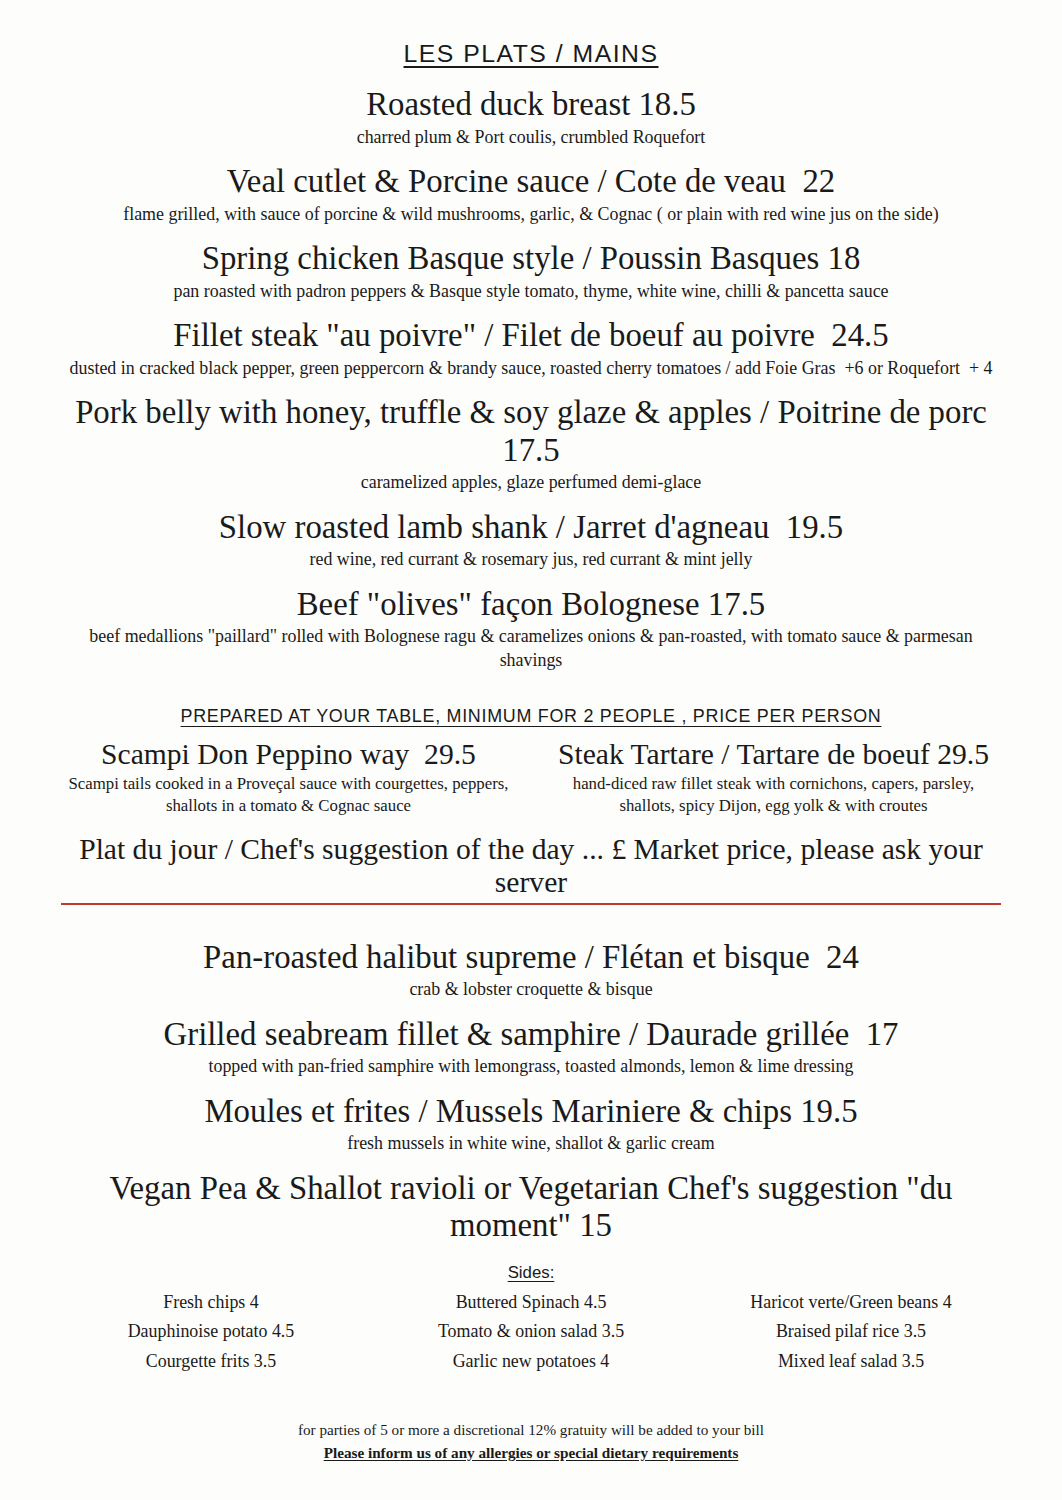LES PLATS / MAINS
Roasted duck breast 18.5 charred plum & Port coulis, crumbled Roquefort
Veal cutlet & Porcine sauce / Cote de veau 22 flame grilled, with sauce of porcine & wild mushrooms, garlic, & Cognac ( or plain with red wine jus on the side)
Spring chicken Basque style / Poussin Basques 18 pan roasted with padron peppers & Basque style tomato, thyme, white wine, chilli & pancetta sauce
Fillet steak "au poivre" / Filet de boeuf au poivre 24.5 dusted in cracked black pepper, green peppercorn & brandy sauce, roasted cherry tomatoes / add Foie Gras +6 or Roquefort + 4
Pork belly with honey, truffle & soy glaze & apples / Poitrine de porc 17.5 caramelized apples, glaze perfumed demi-glace
Slow roasted lamb shank / Jarret d'agneau 19.5 red wine, red currant & rosemary jus, red currant & mint jelly
Beef "olives" façon Bolognese 17.5 beef medallions "paillard" rolled with Bolognese ragu & caramelizes onions & pan-roasted, with tomato sauce & parmesan shavings
PREPARED AT YOUR TABLE, MINIMUM FOR 2 PEOPLE , PRICE PER PERSON
Scampi Don Peppino way 29.5 Scampi tails cooked in a Proveçal sauce with courgettes, peppers, shallots in a tomato & Cognac sauce
Steak Tartare / Tartare de boeuf 29.5 hand-diced raw fillet steak with cornichons, capers, parsley, shallots, spicy Dijon, egg yolk & with croutes
Plat du jour / Chef's suggestion of the day ... £ Market price, please ask your server
Pan-roasted halibut supreme / Flétan et bisque 24 crab & lobster croquette & bisque
Grilled seabream fillet & samphire / Daurade grillée 17 topped with pan-fried samphire with lemongrass, toasted almonds, lemon & lime dressing
Moules et frites / Mussels Mariniere & chips 19.5 fresh mussels in white wine, shallot & garlic cream
Vegan Pea & Shallot ravioli or Vegetarian Chef's suggestion "du moment" 15
Sides:
Fresh chips 4
Dauphinoise potato 4.5
Courgette frits 3.5
Buttered Spinach 4.5
Tomato & onion salad 3.5
Garlic new potatoes 4
Haricot verte/Green beans 4
Braised pilaf rice 3.5
Mixed leaf salad 3.5
for parties of 5 or more a discretional 12% gratuity will be added to your bill
Please inform us of any allergies or special dietary requirements